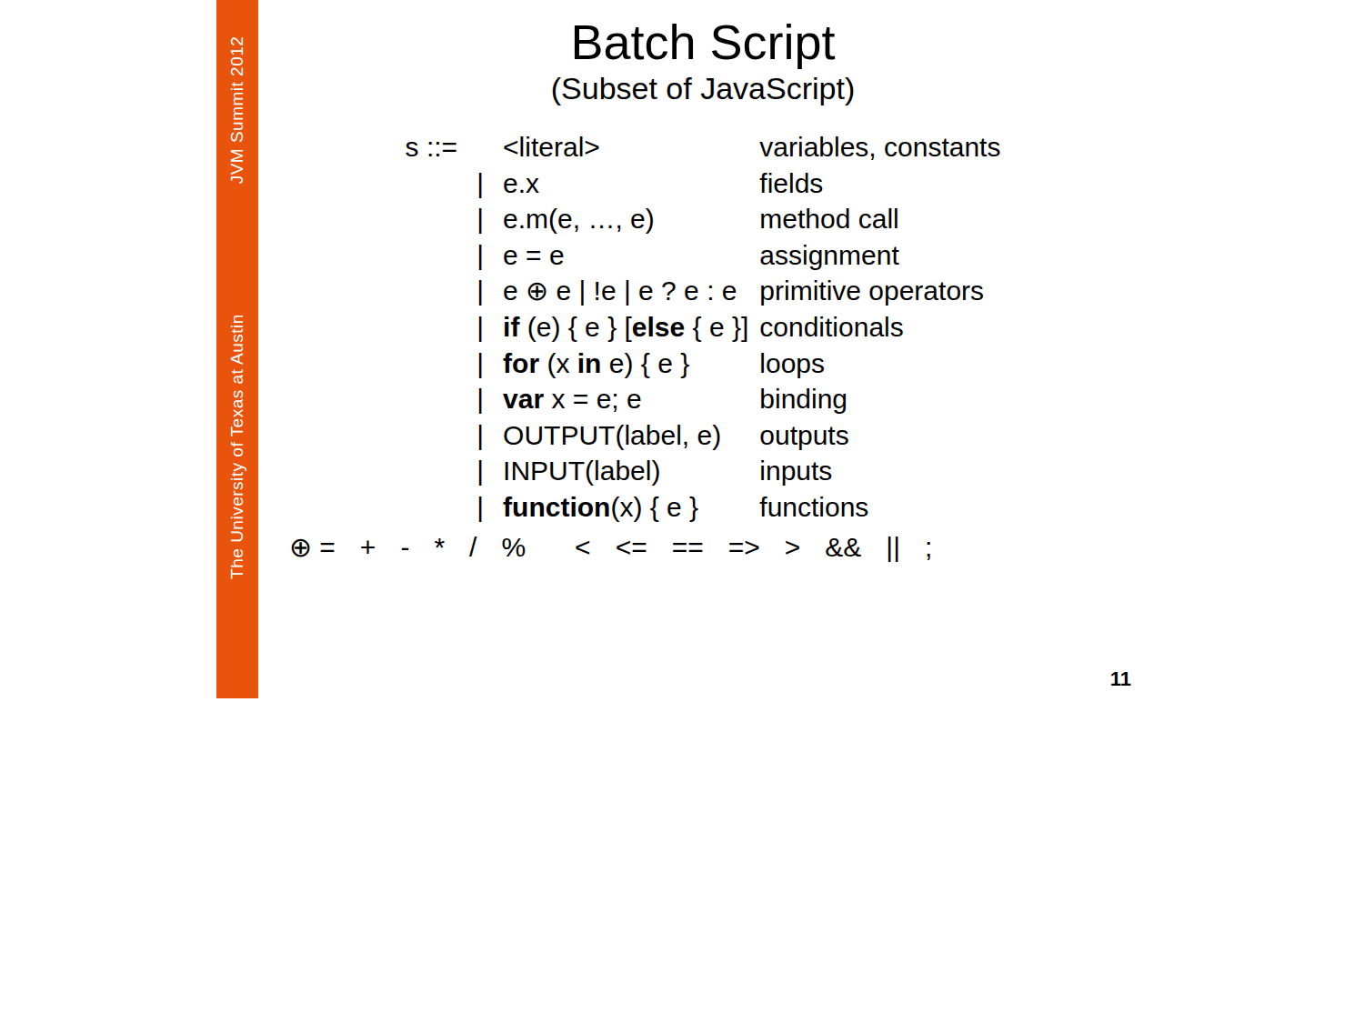JVM Summit 2012 The University of Texas at Austin
Batch Script
(Subset of JavaScript)
| s ::= | | <literal> | variables, constants |
| | / | e.x | fields |
| | / | e.m(e, …, e) | method call |
| | / | e = e | assignment |
| | / | e ⊕ e / !e / e ? e : e | primitive operators |
| | / | if (e) { e } [ else { e }] | conditionals |
| | / | for (x in e) { e } | loops |
| | / | var x = e; e | binding |
| | / | OUTPUT(label, e) | outputs |
| | / | INPUT(label) | inputs |
| | / | function (x) { e } | functions |
⊕ = + - * / % < <= == => > && || ;
11